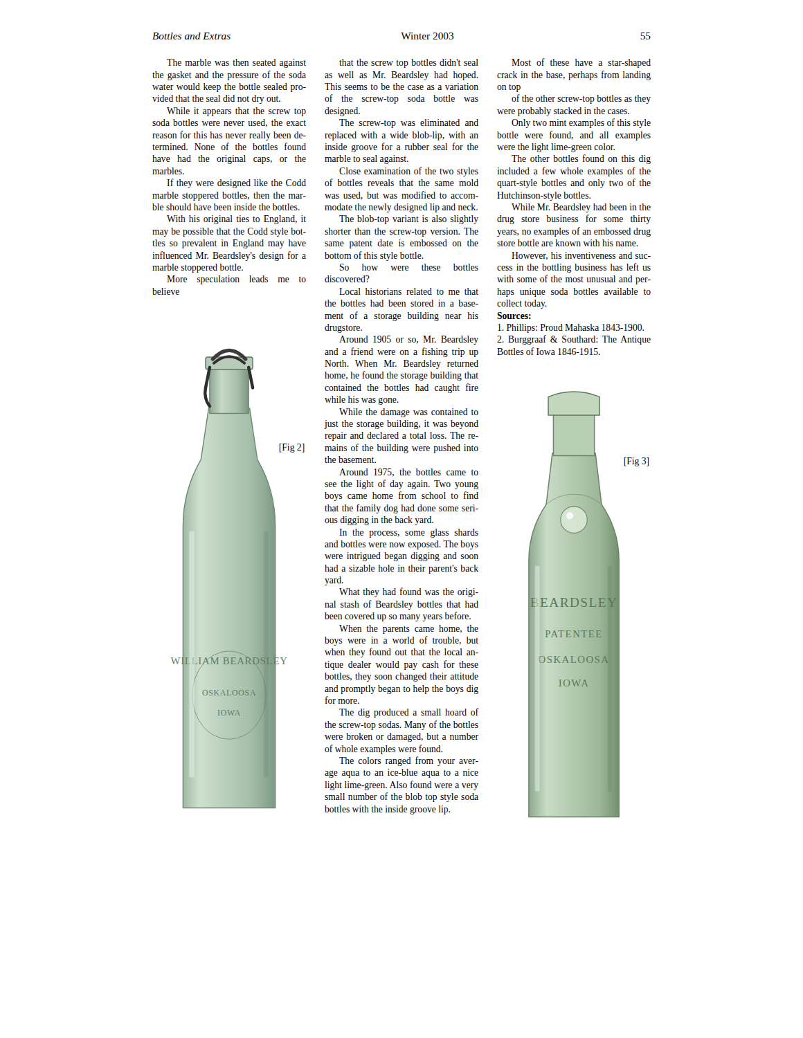Bottles and Extras Winter 2003 55
The marble was then seated against the gasket and the pressure of the soda water would keep the bottle sealed provided that the seal did not dry out.
While it appears that the screw top soda bottles were never used, the exact reason for this has never really been determined. None of the bottles found have had the original caps, or the marbles.
If they were designed like the Codd marble stoppered bottles, then the marble should have been inside the bottles.
With his original ties to England, it may be possible that the Codd style bottles so prevalent in England may have influenced Mr. Beardsley's design for a marble stoppered bottle.
More speculation leads me to believe
WILLIAM BEARDSLEY OSKALOOSA IOWA [Fig 2]
that the screw top bottles didn't seal as well as Mr. Beardsley had hoped. This seems to be the case as a variation of the screw-top soda bottle was designed.
The screw-top was eliminated and replaced with a wide blob-lip, with an inside groove for a rubber seal for the marble to seal against.
Close examination of the two styles of bottles reveals that the same mold was used, but was modified to accommodate the newly designed lip and neck.
The blob-top variant is also slightly shorter than the screw-top version. The same patent date is embossed on the bottom of this style bottle.
So how were these bottles discovered?
Local historians related to me that the bottles had been stored in a basement of a storage building near his drugstore.
Around 1905 or so, Mr. Beardsley and a friend were on a fishing trip up North. When Mr. Beardsley returned home, he found the storage building that contained the bottles had caught fire while his was gone.
While the damage was contained to just the storage building, it was beyond repair and declared a total loss. The remains of the building were pushed into the basement.
Around 1975, the bottles came to see the light of day again. Two young boys came home from school to find that the family dog had done some serious digging in the back yard.
In the process, some glass shards and bottles were now exposed. The boys were intrigued began digging and soon had a sizable hole in their parent's back yard.
What they had found was the original stash of Beardsley bottles that had been covered up so many years before.
When the parents came home, the boys were in a world of trouble, but when they found out that the local antique dealer would pay cash for these bottles, they soon changed their attitude and promptly began to help the boys dig for more.
The dig produced a small hoard of the screw-top sodas. Many of the bottles were broken or damaged, but a number of whole examples were found.
The colors ranged from your average aqua to an ice-blue aqua to a nice light lime-green. Also found were a very small number of the blob top style soda bottles with the inside groove lip.
Most of these have a star-shaped crack in the base, perhaps from landing on top
of the other screw-top bottles as they were probably stacked in the cases.
Only two mint examples of this style bottle were found, and all examples were the light lime-green color.
The other bottles found on this dig included a few whole examples of the quart-style bottles and only two of the Hutchinson-style bottles.
While Mr. Beardsley had been in the drug store business for some thirty years, no examples of an embossed drug store bottle are known with his name.
However, his inventiveness and success in the bottling business has left us with some of the most unusual and perhaps unique soda bottles available to collect today.
Sources:
1. Phillips: Proud Mahaska 1843-1900.
2. Burggraaf & Southard: The Antique Bottles of Iowa 1846-1915.
BEARDSLEY PATENTEE OSKALOOSA IOWA [Fig 3]